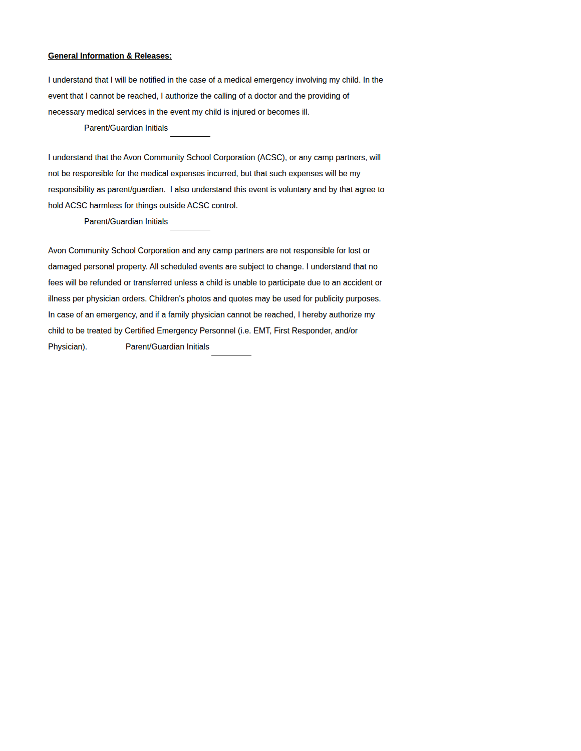General Information & Releases:
I understand that I will be notified in the case of a medical emergency involving my child. In the event that I cannot be reached, I authorize the calling of a doctor and the providing of necessary medical services in the event my child is injured or becomes ill. Parent/Guardian Initials
I understand that the Avon Community School Corporation (ACSC), or any camp partners, will not be responsible for the medical expenses incurred, but that such expenses will be my responsibility as parent/guardian. I also understand this event is voluntary and by that agree to hold ACSC harmless for things outside ACSC control. Parent/Guardian Initials
Avon Community School Corporation and any camp partners are not responsible for lost or damaged personal property. All scheduled events are subject to change. I understand that no fees will be refunded or transferred unless a child is unable to participate due to an accident or illness per physician orders. Children's photos and quotes may be used for publicity purposes. In case of an emergency, and if a family physician cannot be reached, I hereby authorize my child to be treated by Certified Emergency Personnel (i.e. EMT, First Responder, and/or Physician). Parent/Guardian Initials